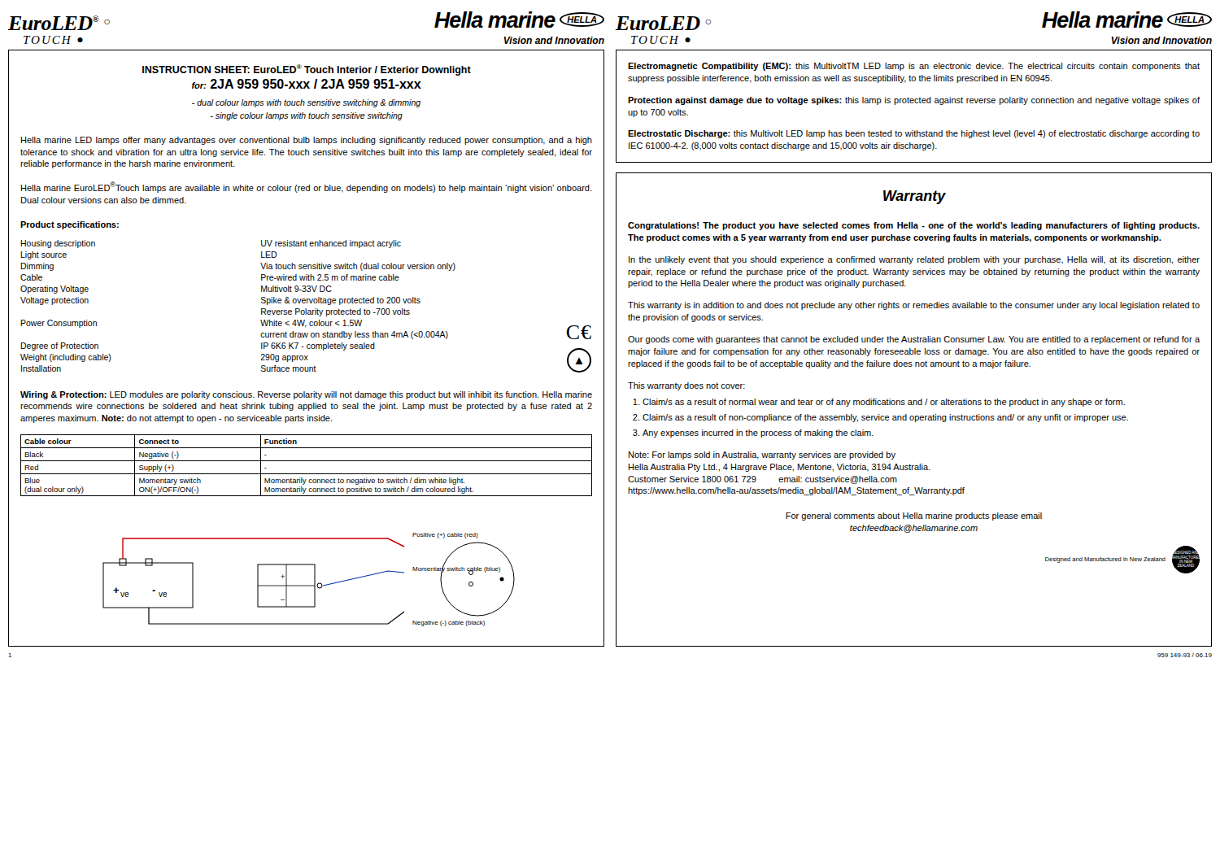EuroLED® ○
TOUCH ●
Hella marine HELLA
Vision and Innovation
INSTRUCTION SHEET: EuroLED® Touch Interior / Exterior Downlight
for: 2JA 959 950-xxx / 2JA 959 951-xxx
- dual colour lamps with touch sensitive switching & dimming
- single colour lamps with touch sensitive switching
Hella marine LED lamps offer many advantages over conventional bulb lamps including significantly reduced power consumption, and a high tolerance to shock and vibration for an ultra long service life. The touch sensitive switches built into this lamp are completely sealed, ideal for reliable performance in the harsh marine environment.
Hella marine EuroLED®Touch lamps are available in white or colour (red or blue, depending on models) to help maintain ‘night vision’ onboard. Dual colour versions can also be dimmed.
Product specifications:
| Housing description | UV resistant enhanced impact acrylic |
| Light source | LED |
| Dimming | Via touch sensitive switch (dual colour version only) |
| Cable | Pre-wired with 2.5 m of marine cable |
| Operating Voltage | Multivolt 9-33V DC |
| Voltage protection | Spike & overvoltage protected to 200 volts |
| | Reverse Polarity protected to -700 volts |
| Power Consumption | White < 4W, colour < 1.5W |
| | current draw on standby less than 4mA (<0.004A) |
| Degree of Protection | IP 6K6 K7 - completely sealed |
| Weight (including cable) | 290g approx |
| Installation | Surface mount |
C€
▲
Wiring & Protection: LED modules are polarity conscious. Reverse polarity will not damage this product but will inhibit its function. Hella marine recommends wire connections be soldered and heat shrink tubing applied to seal the joint. Lamp must be protected by a fuse rated at 2 amperes maximum. Note: do not attempt to open - no serviceable parts inside.
| Cable colour | Connect to | Function |
| --- | --- | --- |
| Black | Negative (-) | - |
| Red | Supply (+) | - |
| Blue (dual colour only) | Momentary switch ON(+)/OFF/ON(-) | Momentarily connect to negative to switch / dim white light. Momentarily connect to positive to switch / dim coloured light. |
+ ve - ve Positive (+) cable (red) + – Momentary switch cable (blue) Negative (-) cable (black)
1
EuroLED ○
TOUCH ●
Hella marine HELLA
Vision and Innovation
Electromagnetic Compatibility (EMC): this MultivoltTM LED lamp is an electronic device. The electrical circuits contain components that suppress possible interference, both emission as well as susceptibility, to the limits prescribed in EN 60945.
Protection against damage due to voltage spikes: this lamp is protected against reverse polarity connection and negative voltage spikes of up to 700 volts.
Electrostatic Discharge: this Multivolt LED lamp has been tested to withstand the highest level (level 4) of electrostatic discharge according to IEC 61000-4-2. (8,000 volts contact discharge and 15,000 volts air discharge).
Warranty
Congratulations! The product you have selected comes from Hella - one of the world's leading manufacturers of lighting products. The product comes with a 5 year warranty from end user purchase covering faults in materials, components or workmanship.
In the unlikely event that you should experience a confirmed warranty related problem with your purchase, Hella will, at its discretion, either repair, replace or refund the purchase price of the product. Warranty services may be obtained by returning the product within the warranty period to the Hella Dealer where the product was originally purchased.
This warranty is in addition to and does not preclude any other rights or remedies available to the consumer under any local legislation related to the provision of goods or services.
Our goods come with guarantees that cannot be excluded under the Australian Consumer Law. You are entitled to a replacement or refund for a major failure and for compensation for any other reasonably foreseeable loss or damage. You are also entitled to have the goods repaired or replaced if the goods fail to be of acceptable quality and the failure does not amount to a major failure.
This warranty does not cover:
Claim/s as a result of normal wear and tear or of any modifications and / or alterations to the product in any shape or form.
Claim/s as a result of non-compliance of the assembly, service and operating instructions and/ or any unfit or improper use.
Any expenses incurred in the process of making the claim.
Note: For lamps sold in Australia, warranty services are provided by
Hella Australia Pty Ltd., 4 Hargrave Place, Mentone, Victoria, 3194 Australia.
Customer Service 1800 061 729 email: custservice@hella.com
https://www.hella.com/hella-au/assets/media_global/IAM_Statement_of_Warranty.pdf
For general comments about Hella marine products please email
techfeedback@hellamarine.com
Designed and Manufactured in New Zealand
DESIGNED AND MANUFACTURED IN NEW ZEALAND
959 149-93 / 06.19